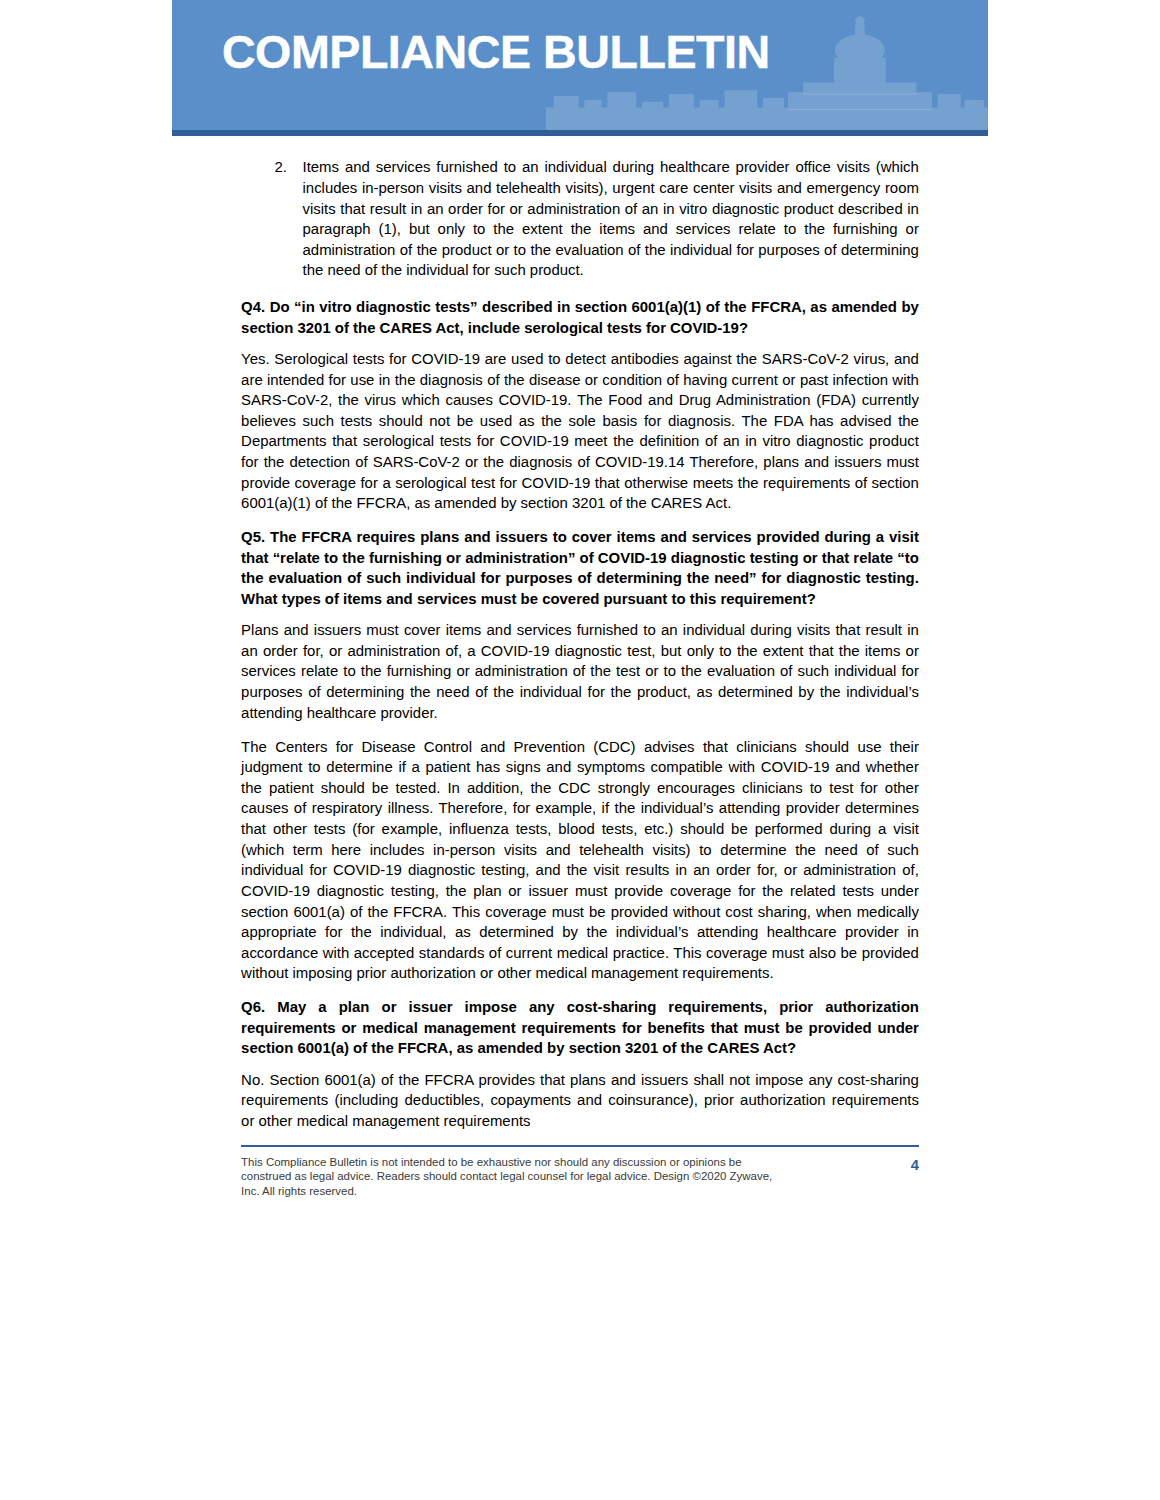Compliance Bulletin
Items and services furnished to an individual during healthcare provider office visits (which includes in-person visits and telehealth visits), urgent care center visits and emergency room visits that result in an order for or administration of an in vitro diagnostic product described in paragraph (1), but only to the extent the items and services relate to the furnishing or administration of the product or to the evaluation of the individual for purposes of determining the need of the individual for such product.
Q4. Do “in vitro diagnostic tests” described in section 6001(a)(1) of the FFCRA, as amended by section 3201 of the CARES Act, include serological tests for COVID-19?
Yes. Serological tests for COVID-19 are used to detect antibodies against the SARS-CoV-2 virus, and are intended for use in the diagnosis of the disease or condition of having current or past infection with SARS-CoV-2, the virus which causes COVID-19. The Food and Drug Administration (FDA) currently believes such tests should not be used as the sole basis for diagnosis. The FDA has advised the Departments that serological tests for COVID-19 meet the definition of an in vitro diagnostic product for the detection of SARS-CoV-2 or the diagnosis of COVID-19.14 Therefore, plans and issuers must provide coverage for a serological test for COVID-19 that otherwise meets the requirements of section 6001(a)(1) of the FFCRA, as amended by section 3201 of the CARES Act.
Q5. The FFCRA requires plans and issuers to cover items and services provided during a visit that “relate to the furnishing or administration” of COVID-19 diagnostic testing or that relate “to the evaluation of such individual for purposes of determining the need” for diagnostic testing. What types of items and services must be covered pursuant to this requirement?
Plans and issuers must cover items and services furnished to an individual during visits that result in an order for, or administration of, a COVID-19 diagnostic test, but only to the extent that the items or services relate to the furnishing or administration of the test or to the evaluation of such individual for purposes of determining the need of the individual for the product, as determined by the individual’s attending healthcare provider.
The Centers for Disease Control and Prevention (CDC) advises that clinicians should use their judgment to determine if a patient has signs and symptoms compatible with COVID-19 and whether the patient should be tested. In addition, the CDC strongly encourages clinicians to test for other causes of respiratory illness. Therefore, for example, if the individual’s attending provider determines that other tests (for example, influenza tests, blood tests, etc.) should be performed during a visit (which term here includes in-person visits and telehealth visits) to determine the need of such individual for COVID-19 diagnostic testing, and the visit results in an order for, or administration of, COVID-19 diagnostic testing, the plan or issuer must provide coverage for the related tests under section 6001(a) of the FFCRA. This coverage must be provided without cost sharing, when medically appropriate for the individual, as determined by the individual’s attending healthcare provider in accordance with accepted standards of current medical practice. This coverage must also be provided without imposing prior authorization or other medical management requirements.
Q6. May a plan or issuer impose any cost-sharing requirements, prior authorization requirements or medical management requirements for benefits that must be provided under section 6001(a) of the FFCRA, as amended by section 3201 of the CARES Act?
No. Section 6001(a) of the FFCRA provides that plans and issuers shall not impose any cost-sharing requirements (including deductibles, copayments and coinsurance), prior authorization requirements or other medical management requirements
This Compliance Bulletin is not intended to be exhaustive nor should any discussion or opinions be construed as legal advice. Readers should contact legal counsel for legal advice. Design ©2020 Zywave, Inc. All rights reserved.
4